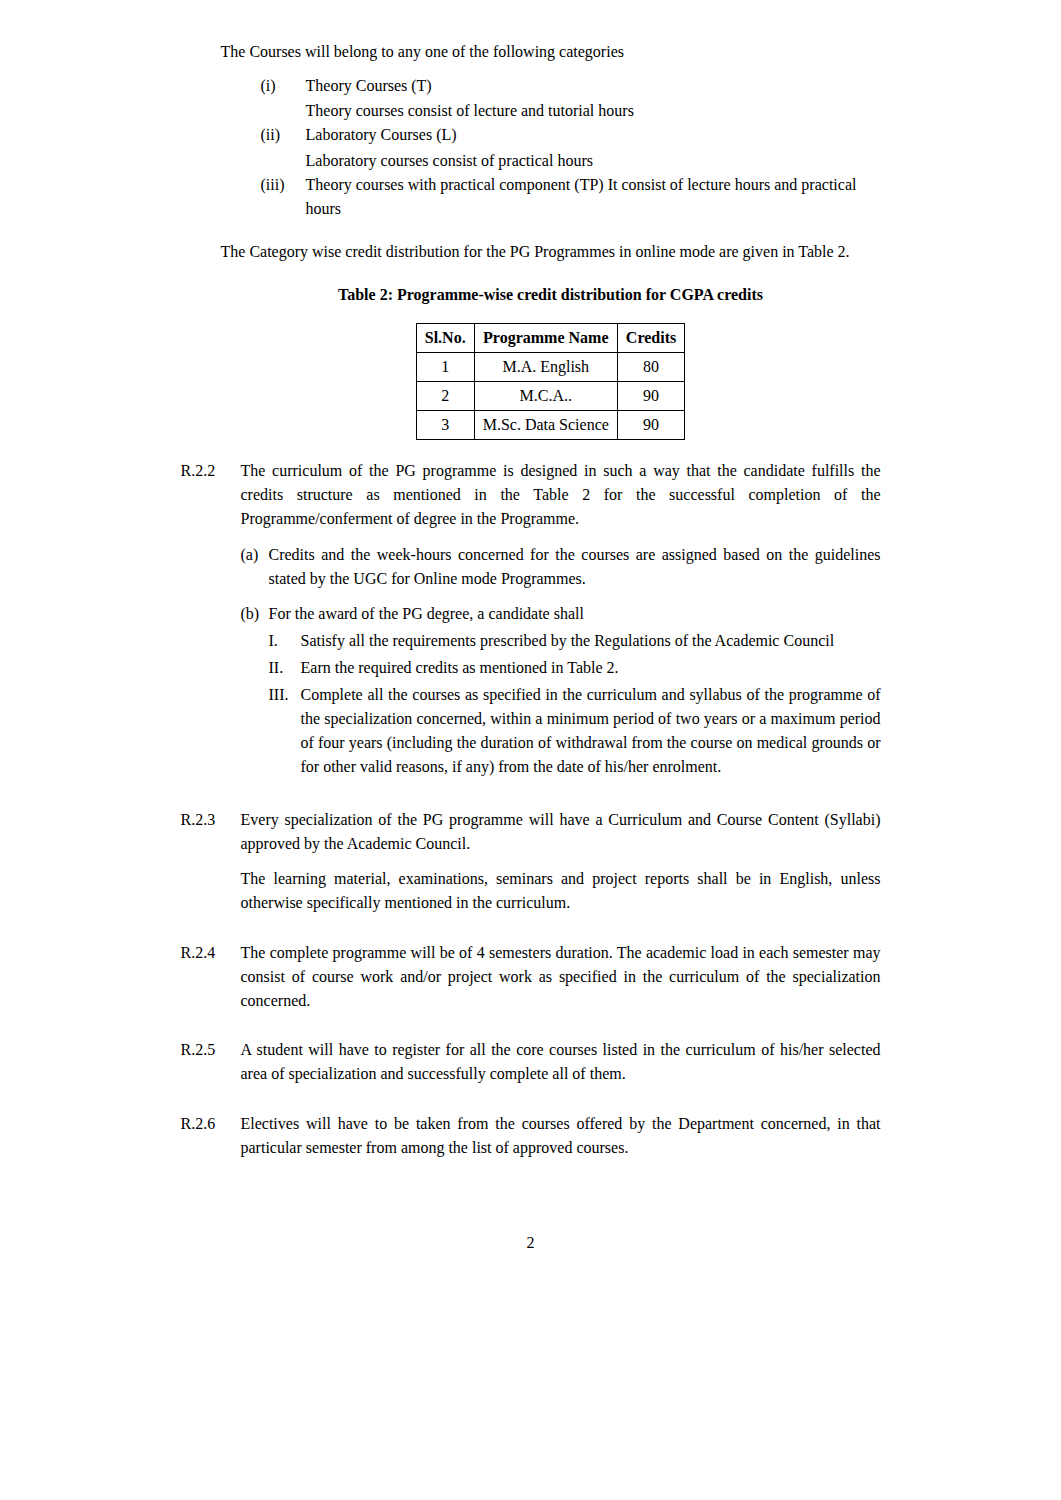The Courses will belong to any one of the following categories
(i)
Theory Courses (T)
Theory courses consist of lecture and tutorial hours
(ii)
Laboratory Courses (L)
Laboratory courses consist of practical hours
(iii)
Theory courses with practical component (TP) It consist of lecture hours and practical hours
The Category wise credit distribution for the PG Programmes in online mode are given in Table 2.
Table 2: Programme-wise credit distribution for CGPA credits
| Sl.No. | Programme Name | Credits |
| --- | --- | --- |
| 1 | M.A. English | 80 |
| 2 | M.C.A.. | 90 |
| 3 | M.Sc. Data Science | 90 |
R.2.2
The curriculum of the PG programme is designed in such a way that the candidate fulfills the credits structure as mentioned in the Table 2 for the successful completion of the Programme/conferment of degree in the Programme.
(a)
Credits and the week-hours concerned for the courses are assigned based on the guidelines stated by the UGC for Online mode Programmes.
(b)
For the award of the PG degree, a candidate shall
I.
Satisfy all the requirements prescribed by the Regulations of the Academic Council
II.
Earn the required credits as mentioned in Table 2.
III.
Complete all the courses as specified in the curriculum and syllabus of the programme of the specialization concerned, within a minimum period of two years or a maximum period of four years (including the duration of withdrawal from the course on medical grounds or for other valid reasons, if any) from the date of his/her enrolment.
R.2.3
Every specialization of the PG programme will have a Curriculum and Course Content (Syllabi) approved by the Academic Council.
The learning material, examinations, seminars and project reports shall be in English, unless otherwise specifically mentioned in the curriculum.
R.2.4
The complete programme will be of 4 semesters duration. The academic load in each semester may consist of course work and/or project work as specified in the curriculum of the specialization concerned.
R.2.5
A student will have to register for all the core courses listed in the curriculum of his/her selected area of specialization and successfully complete all of them.
R.2.6
Electives will have to be taken from the courses offered by the Department concerned, in that particular semester from among the list of approved courses.
2